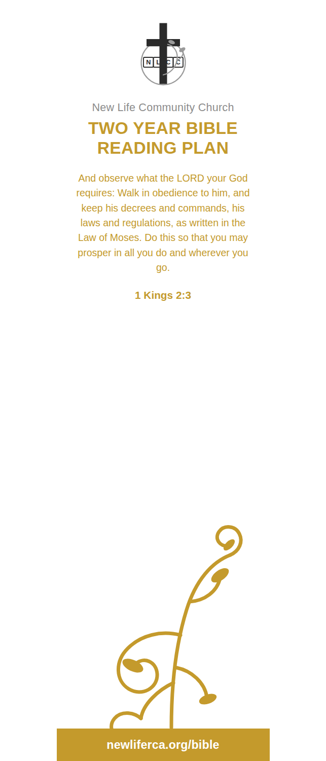N L C C
New Life Community Church
Two Year Bible
Reading Plan
And observe what the LORD your God requires: Walk in obedience to him, and keep his decrees and commands, his laws and regulations, as written in the Law of Moses. Do this so that you may prosper in all you do and wherever you go. 1 Kings 2:3
newliferca.org/bible